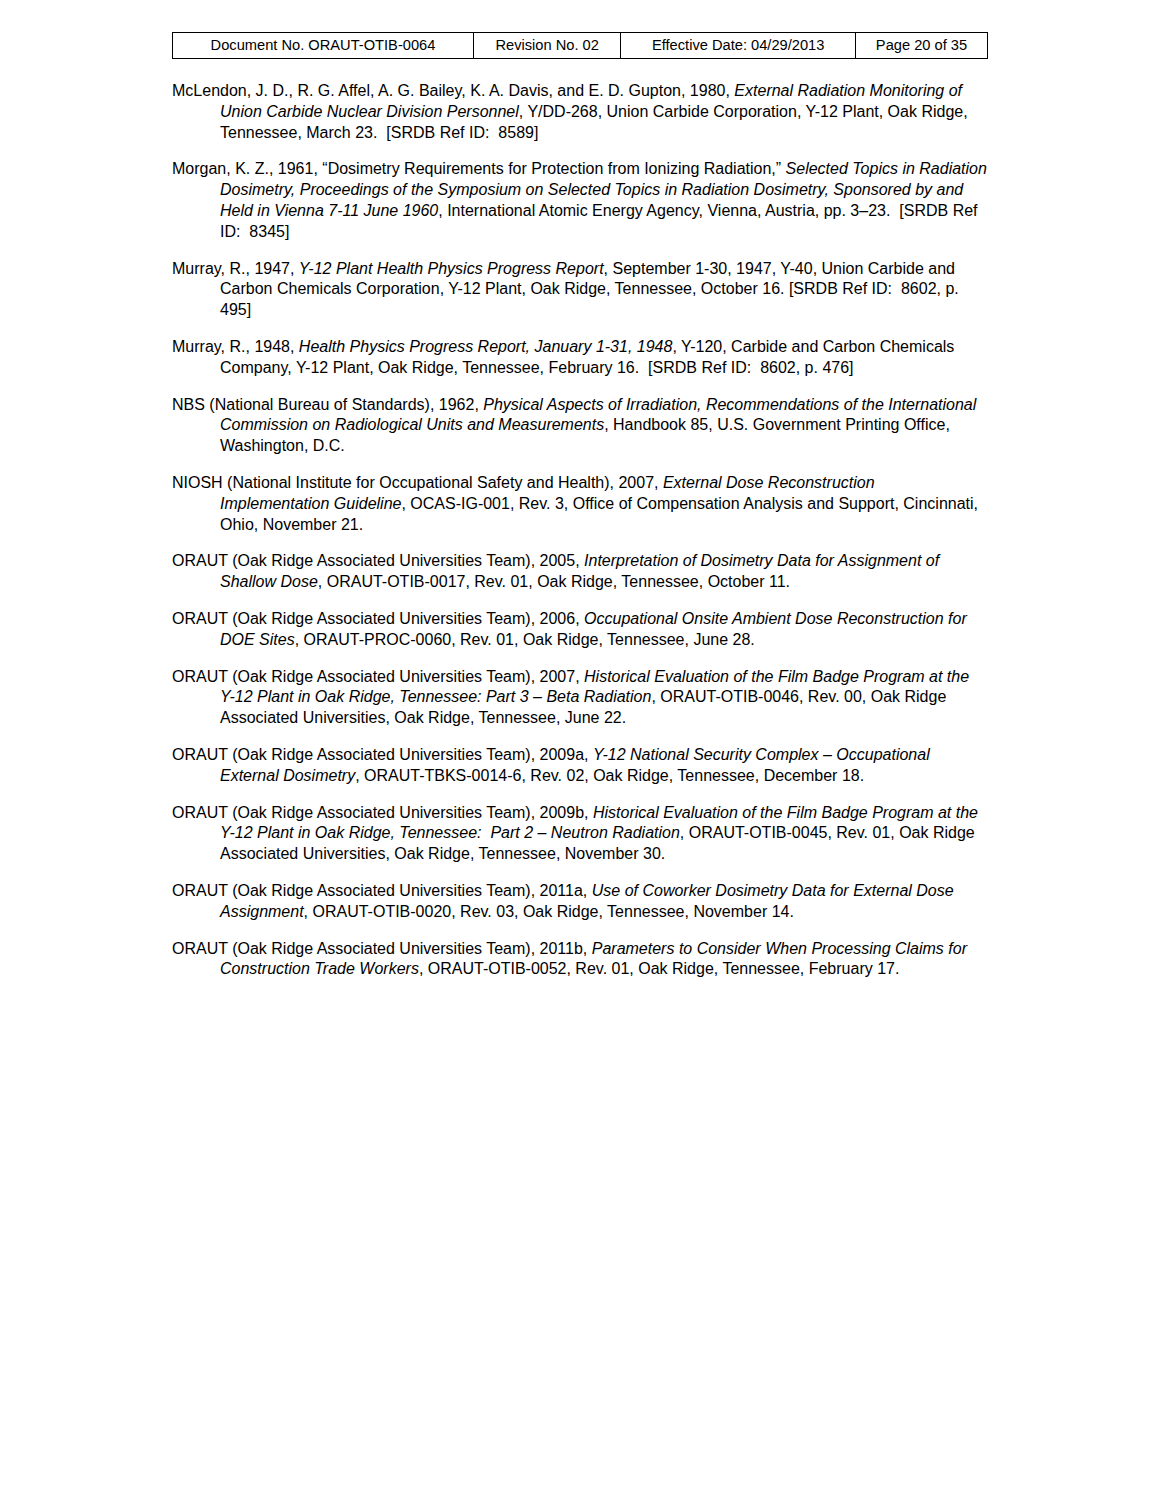| Document No. ORAUT-OTIB-0064 | Revision No. 02 | Effective Date: 04/29/2013 | Page 20 of 35 |
McLendon, J. D., R. G. Affel, A. G. Bailey, K. A. Davis, and E. D. Gupton, 1980, External Radiation Monitoring of Union Carbide Nuclear Division Personnel, Y/DD-268, Union Carbide Corporation, Y-12 Plant, Oak Ridge, Tennessee, March 23. [SRDB Ref ID: 8589]
Morgan, K. Z., 1961, “Dosimetry Requirements for Protection from Ionizing Radiation,” Selected Topics in Radiation Dosimetry, Proceedings of the Symposium on Selected Topics in Radiation Dosimetry, Sponsored by and Held in Vienna 7-11 June 1960, International Atomic Energy Agency, Vienna, Austria, pp. 3–23. [SRDB Ref ID: 8345]
Murray, R., 1947, Y-12 Plant Health Physics Progress Report, September 1-30, 1947, Y-40, Union Carbide and Carbon Chemicals Corporation, Y-12 Plant, Oak Ridge, Tennessee, October 16. [SRDB Ref ID: 8602, p. 495]
Murray, R., 1948, Health Physics Progress Report, January 1-31, 1948, Y-120, Carbide and Carbon Chemicals Company, Y-12 Plant, Oak Ridge, Tennessee, February 16. [SRDB Ref ID: 8602, p. 476]
NBS (National Bureau of Standards), 1962, Physical Aspects of Irradiation, Recommendations of the International Commission on Radiological Units and Measurements, Handbook 85, U.S. Government Printing Office, Washington, D.C.
NIOSH (National Institute for Occupational Safety and Health), 2007, External Dose Reconstruction Implementation Guideline, OCAS-IG-001, Rev. 3, Office of Compensation Analysis and Support, Cincinnati, Ohio, November 21.
ORAUT (Oak Ridge Associated Universities Team), 2005, Interpretation of Dosimetry Data for Assignment of Shallow Dose, ORAUT-OTIB-0017, Rev. 01, Oak Ridge, Tennessee, October 11.
ORAUT (Oak Ridge Associated Universities Team), 2006, Occupational Onsite Ambient Dose Reconstruction for DOE Sites, ORAUT-PROC-0060, Rev. 01, Oak Ridge, Tennessee, June 28.
ORAUT (Oak Ridge Associated Universities Team), 2007, Historical Evaluation of the Film Badge Program at the Y-12 Plant in Oak Ridge, Tennessee: Part 3 – Beta Radiation, ORAUT-OTIB-0046, Rev. 00, Oak Ridge Associated Universities, Oak Ridge, Tennessee, June 22.
ORAUT (Oak Ridge Associated Universities Team), 2009a, Y-12 National Security Complex – Occupational External Dosimetry, ORAUT-TBKS-0014-6, Rev. 02, Oak Ridge, Tennessee, December 18.
ORAUT (Oak Ridge Associated Universities Team), 2009b, Historical Evaluation of the Film Badge Program at the Y-12 Plant in Oak Ridge, Tennessee: Part 2 – Neutron Radiation, ORAUT-OTIB-0045, Rev. 01, Oak Ridge Associated Universities, Oak Ridge, Tennessee, November 30.
ORAUT (Oak Ridge Associated Universities Team), 2011a, Use of Coworker Dosimetry Data for External Dose Assignment, ORAUT-OTIB-0020, Rev. 03, Oak Ridge, Tennessee, November 14.
ORAUT (Oak Ridge Associated Universities Team), 2011b, Parameters to Consider When Processing Claims for Construction Trade Workers, ORAUT-OTIB-0052, Rev. 01, Oak Ridge, Tennessee, February 17.